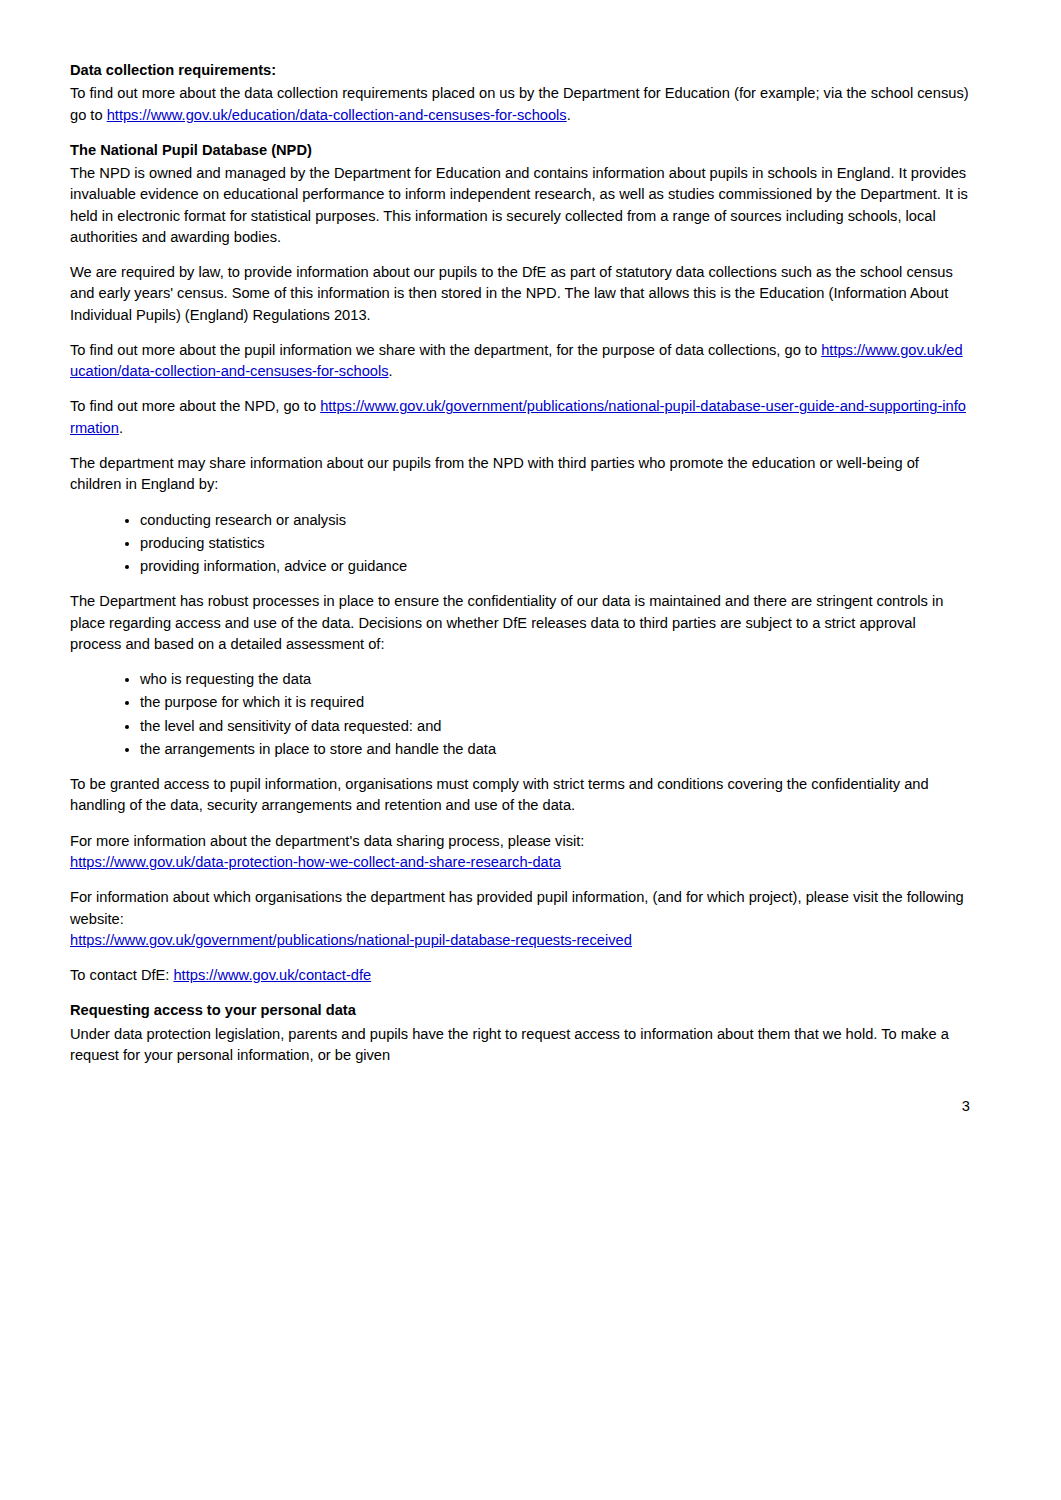Data collection requirements:
To find out more about the data collection requirements placed on us by the Department for Education (for example; via the school census) go to https://www.gov.uk/education/data-collection-and-censuses-for-schools.
The National Pupil Database (NPD)
The NPD is owned and managed by the Department for Education and contains information about pupils in schools in England. It provides invaluable evidence on educational performance to inform independent research, as well as studies commissioned by the Department. It is held in electronic format for statistical purposes. This information is securely collected from a range of sources including schools, local authorities and awarding bodies.
We are required by law, to provide information about our pupils to the DfE as part of statutory data collections such as the school census and early years' census. Some of this information is then stored in the NPD. The law that allows this is the Education (Information About Individual Pupils) (England) Regulations 2013.
To find out more about the pupil information we share with the department, for the purpose of data collections, go to https://www.gov.uk/education/data-collection-and-censuses-for-schools.
To find out more about the NPD, go to https://www.gov.uk/government/publications/national-pupil-database-user-guide-and-supporting-information.
The department may share information about our pupils from the NPD with third parties who promote the education or well-being of children in England by:
conducting research or analysis
producing statistics
providing information, advice or guidance
The Department has robust processes in place to ensure the confidentiality of our data is maintained and there are stringent controls in place regarding access and use of the data. Decisions on whether DfE releases data to third parties are subject to a strict approval process and based on a detailed assessment of:
who is requesting the data
the purpose for which it is required
the level and sensitivity of data requested: and
the arrangements in place to store and handle the data
To be granted access to pupil information, organisations must comply with strict terms and conditions covering the confidentiality and handling of the data, security arrangements and retention and use of the data.
For more information about the department's data sharing process, please visit:
https://www.gov.uk/data-protection-how-we-collect-and-share-research-data
For information about which organisations the department has provided pupil information, (and for which project), please visit the following website:
https://www.gov.uk/government/publications/national-pupil-database-requests-received
To contact DfE: https://www.gov.uk/contact-dfe
Requesting access to your personal data
Under data protection legislation, parents and pupils have the right to request access to information about them that we hold. To make a request for your personal information, or be given
3